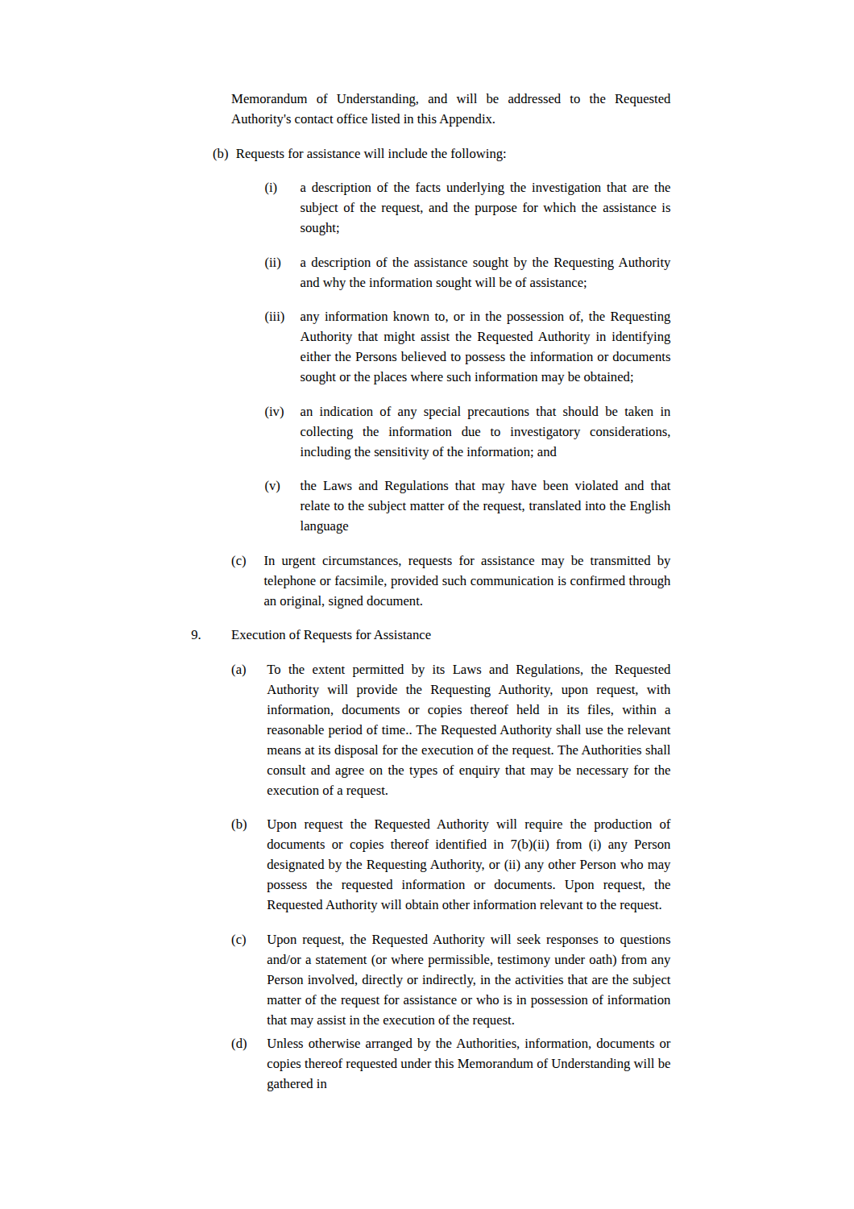Memorandum of Understanding, and will be addressed to the Requested Authority's contact office listed in this Appendix.
(b) Requests for assistance will include the following:
(i) a description of the facts underlying the investigation that are the subject of the request, and the purpose for which the assistance is sought;
(ii) a description of the assistance sought by the Requesting Authority and why the information sought will be of assistance;
(iii) any information known to, or in the possession of, the Requesting Authority that might assist the Requested Authority in identifying either the Persons believed to possess the information or documents sought or the places where such information may be obtained;
(iv) an indication of any special precautions that should be taken in collecting the information due to investigatory considerations, including the sensitivity of the information; and
(v) the Laws and Regulations that may have been violated and that relate to the subject matter of the request, translated into the English language
(c) In urgent circumstances, requests for assistance may be transmitted by telephone or facsimile, provided such communication is confirmed through an original, signed document.
9. Execution of Requests for Assistance
(a) To the extent permitted by its Laws and Regulations, the Requested Authority will provide the Requesting Authority, upon request, with information, documents or copies thereof held in its files, within a reasonable period of time.. The Requested Authority shall use the relevant means at its disposal for the execution of the request. The Authorities shall consult and agree on the types of enquiry that may be necessary for the execution of a request.
(b) Upon request the Requested Authority will require the production of documents or copies thereof identified in 7(b)(ii) from (i) any Person designated by the Requesting Authority, or (ii) any other Person who may possess the requested information or documents. Upon request, the Requested Authority will obtain other information relevant to the request.
(c) Upon request, the Requested Authority will seek responses to questions and/or a statement (or where permissible, testimony under oath) from any Person involved, directly or indirectly, in the activities that are the subject matter of the request for assistance or who is in possession of information that may assist in the execution of the request.
(d) Unless otherwise arranged by the Authorities, information, documents or copies thereof requested under this Memorandum of Understanding will be gathered in